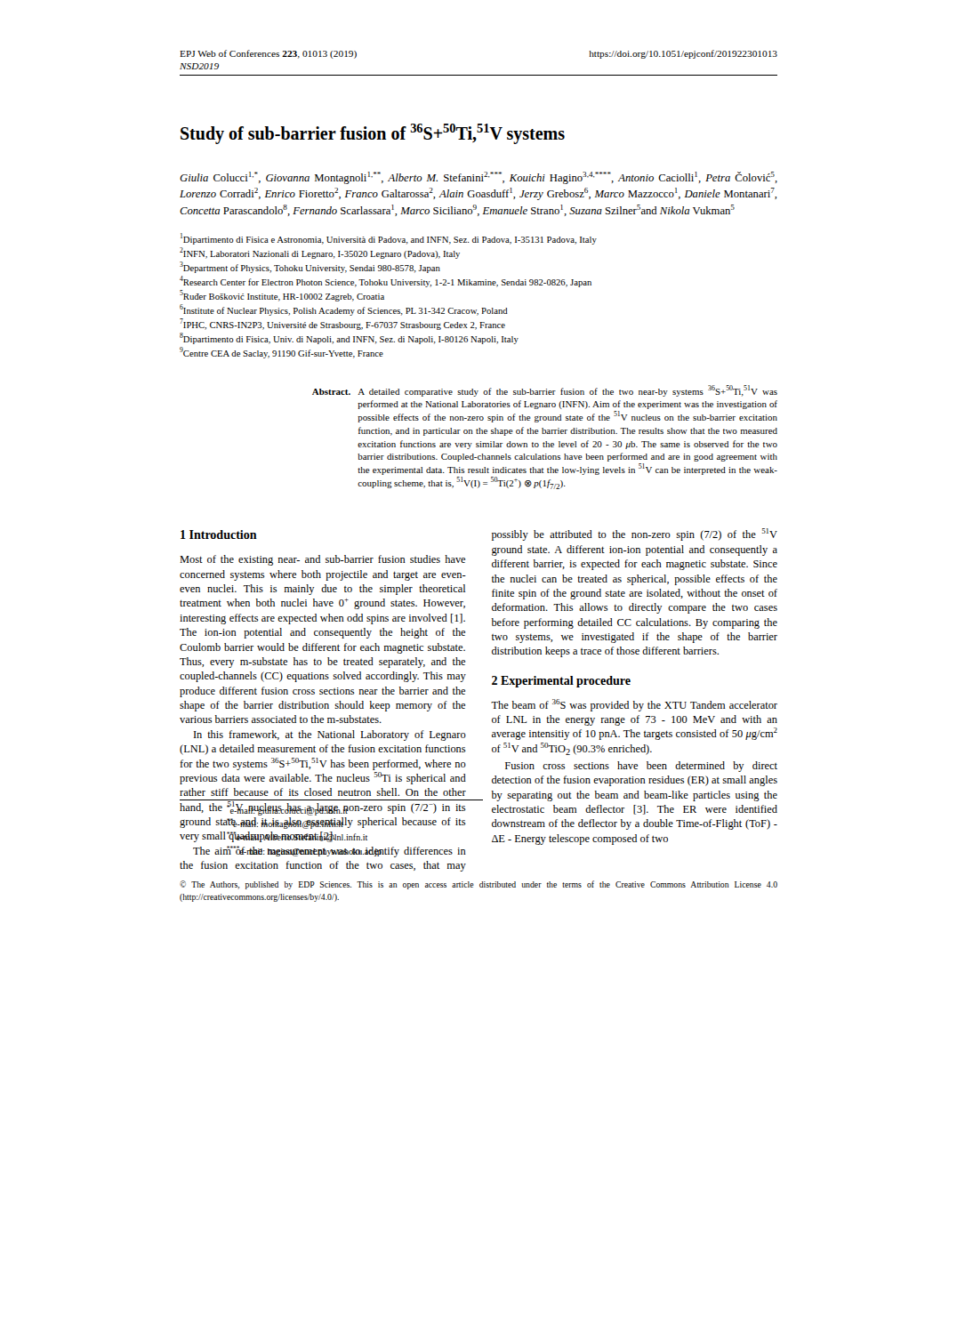EPJ Web of Conferences 223, 01013 (2019)
NSD2019
https://doi.org/10.1051/epjconf/201922301013
Study of sub-barrier fusion of 36S+50Ti,51V systems
Giulia Colucci1,*, Giovanna Montagnoli1,**, Alberto M. Stefanini2,***, Kouichi Hagino3,4,****, Antonio Caciolli1, Petra Čolović5, Lorenzo Corradi2, Enrico Fioretto2, Franco Galtarossa2, Alain Goasduff1, Jerzy Grebosz6, Marco Mazzocco1, Daniele Montanari7, Concetta Parascandolo8, Fernando Scarlassara1, Marco Siciliano9, Emanuele Strano1, Suzana Szilner5and Nikola Vukman5
1Dipartimento di Fisica e Astronomia, Università di Padova, and INFN, Sez. di Padova, I-35131 Padova, Italy
2INFN, Laboratori Nazionali di Legnaro, I-35020 Legnaro (Padova), Italy
3Department of Physics, Tohoku University, Sendai 980-8578, Japan
4Research Center for Electron Photon Science, Tohoku University, 1-2-1 Mikamine, Sendai 982-0826, Japan
5Ruđer Bošković Institute, HR-10002 Zagreb, Croatia
6Institute of Nuclear Physics, Polish Academy of Sciences, PL 31-342 Cracow, Poland
7IPHC, CNRS-IN2P3, Université de Strasbourg, F-67037 Strasbourg Cedex 2, France
8Dipartimento di Fisica, Univ. di Napoli, and INFN, Sez. di Napoli, I-80126 Napoli, Italy
9Centre CEA de Saclay, 91190 Gif-sur-Yvette, France
Abstract.
A detailed comparative study of the sub-barrier fusion of the two near-by systems 36S+50Ti,51V was performed at the National Laboratories of Legnaro (INFN). Aim of the experiment was the investigation of possible effects of the non-zero spin of the ground state of the 51V nucleus on the sub-barrier excitation function, and in particular on the shape of the barrier distribution. The results show that the two measured excitation functions are very similar down to the level of 20 - 30 μb. The same is observed for the two barrier distributions. Coupled-channels calculations have been performed and are in good agreement with the experimental data. This result indicates that the low-lying levels in 51V can be interpreted in the weak-coupling scheme, that is, 51V(I) = 50Ti(2+) ⊗ p(1f7/2).
1 Introduction
Most of the existing near- and sub-barrier fusion studies have concerned systems where both projectile and target are even-even nuclei. This is mainly due to the simpler theoretical treatment when both nuclei have 0+ ground states. However, interesting effects are expected when odd spins are involved [1]. The ion-ion potential and consequently the height of the Coulomb barrier would be different for each magnetic substate. Thus, every m-substate has to be treated separately, and the coupled-channels (CC) equations solved accordingly. This may produce different fusion cross sections near the barrier and the shape of the barrier distribution should keep memory of the various barriers associated to the m-substates.
In this framework, at the National Laboratory of Legnaro (LNL) a detailed measurement of the fusion excitation functions for the two systems 36S+50Ti,51V has been performed, where no previous data were available. The nucleus 50Ti is spherical and rather stiff because of its closed neutron shell. On the other hand, the 51V nucleus has a large non-zero spin (7/2−) in its ground state and it is also essentially spherical because of its very small quadrupole moment [2].
The aim of the measurement was to identify differences in the fusion excitation function of the two cases, that may possibly be attributed to the non-zero spin (7/2) of the 51V ground state. A different ion-ion potential and consequently a different barrier, is expected for each magnetic substate. Since the nuclei can be treated as spherical, possible effects of the finite spin of the ground state are isolated, without the onset of deformation. This allows to directly compare the two cases before performing detailed CC calculations. By comparing the two systems, we investigated if the shape of the barrier distribution keeps a trace of those different barriers.
2 Experimental procedure
The beam of 36S was provided by the XTU Tandem accelerator of LNL in the energy range of 73 - 100 MeV and with an average intensitiy of 10 pnA. The targets consisted of 50 μg/cm2 of 51V and 50TiO2 (90.3% enriched).
Fusion cross sections have been determined by direct detection of the fusion evaporation residues (ER) at small angles by separating out the beam and beam-like particles using the electrostatic beam deflector [3]. The ER were identified downstream of the deflector by a double Time-of-Flight (ToF) - ΔE - Energy telescope composed of two
*e-mail: giulia.colucci@pd.infn.it
**e-mail: montagnoli@pd.infn.it
***e-mail: Alberto.Stefanini@lnl.infn.it
****e-mail: hagino@nucl.phys.tohoku.ac.jp
© The Authors, published by EDP Sciences. This is an open access article distributed under the terms of the Creative Commons Attribution License 4.0 (http://creativecommons.org/licenses/by/4.0/).